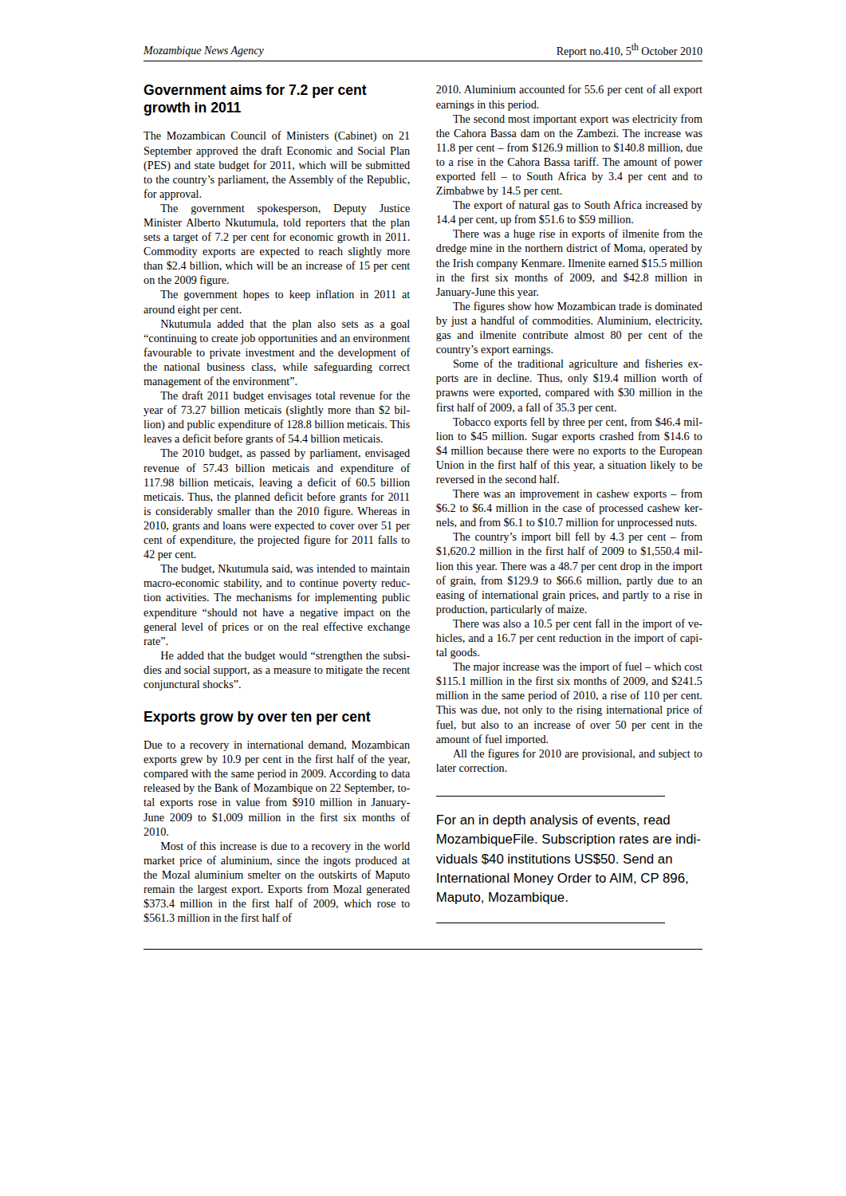Mozambique News Agency
Report no.410, 5th October 2010
Government aims for 7.2 per cent growth in 2011
The Mozambican Council of Ministers (Cabinet) on 21 September approved the draft Economic and Social Plan (PES) and state budget for 2011, which will be submitted to the country’s parliament, the Assembly of the Republic, for approval.
The government spokesperson, Deputy Justice Minister Alberto Nkutumula, told reporters that the plan sets a target of 7.2 per cent for economic growth in 2011. Commodity exports are expected to reach slightly more than $2.4 billion, which will be an increase of 15 per cent on the 2009 figure.
The government hopes to keep inflation in 2011 at around eight per cent.
Nkutumula added that the plan also sets as a goal “continuing to create job opportunities and an environment favourable to private investment and the development of the national business class, while safeguarding correct management of the environment”.
The draft 2011 budget envisages total revenue for the year of 73.27 billion meticais (slightly more than $2 billion) and public expenditure of 128.8 billion meticais. This leaves a deficit before grants of 54.4 billion meticais.
The 2010 budget, as passed by parliament, envisaged revenue of 57.43 billion meticais and expenditure of 117.98 billion meticais, leaving a deficit of 60.5 billion meticais. Thus, the planned deficit before grants for 2011 is considerably smaller than the 2010 figure. Whereas in 2010, grants and loans were expected to cover over 51 per cent of expenditure, the projected figure for 2011 falls to 42 per cent.
The budget, Nkutumula said, was intended to maintain macro-economic stability, and to continue poverty reduction activities. The mechanisms for implementing public expenditure “should not have a negative impact on the general level of prices or on the real effective exchange rate”.
He added that the budget would “strengthen the subsidies and social support, as a measure to mitigate the recent conjunctural shocks”.
Exports grow by over ten per cent
Due to a recovery in international demand, Mozambican exports grew by 10.9 per cent in the first half of the year, compared with the same period in 2009. According to data released by the Bank of Mozambique on 22 September, total exports rose in value from $910 million in January-June 2009 to $1,009 million in the first six months of 2010.
Most of this increase is due to a recovery in the world market price of aluminium, since the ingots produced at the Mozal aluminium smelter on the outskirts of Maputo remain the largest export. Exports from Mozal generated $373.4 million in the first half of 2009, which rose to $561.3 million in the first half of
2010. Aluminium accounted for 55.6 per cent of all export earnings in this period.
The second most important export was electricity from the Cahora Bassa dam on the Zambezi. The increase was 11.8 per cent – from $126.9 million to $140.8 million, due to a rise in the Cahora Bassa tariff. The amount of power exported fell – to South Africa by 3.4 per cent and to Zimbabwe by 14.5 per cent.
The export of natural gas to South Africa increased by 14.4 per cent, up from $51.6 to $59 million.
There was a huge rise in exports of ilmenite from the dredge mine in the northern district of Moma, operated by the Irish company Kenmare. Ilmenite earned $15.5 million in the first six months of 2009, and $42.8 million in January-June this year.
The figures show how Mozambican trade is dominated by just a handful of commodities. Aluminium, electricity, gas and ilmenite contribute almost 80 per cent of the country’s export earnings.
Some of the traditional agriculture and fisheries exports are in decline. Thus, only $19.4 million worth of prawns were exported, compared with $30 million in the first half of 2009, a fall of 35.3 per cent.
Tobacco exports fell by three per cent, from $46.4 million to $45 million. Sugar exports crashed from $14.6 to $4 million because there were no exports to the European Union in the first half of this year, a situation likely to be reversed in the second half.
There was an improvement in cashew exports – from $6.2 to $6.4 million in the case of processed cashew kernels, and from $6.1 to $10.7 million for unprocessed nuts.
The country’s import bill fell by 4.3 per cent – from $1,620.2 million in the first half of 2009 to $1,550.4 million this year. There was a 48.7 per cent drop in the import of grain, from $129.9 to $66.6 million, partly due to an easing of international grain prices, and partly to a rise in production, particularly of maize.
There was also a 10.5 per cent fall in the import of vehicles, and a 16.7 per cent reduction in the import of capital goods.
The major increase was the import of fuel – which cost $115.1 million in the first six months of 2009, and $241.5 million in the same period of 2010, a rise of 110 per cent. This was due, not only to the rising international price of fuel, but also to an increase of over 50 per cent in the amount of fuel imported.
All the figures for 2010 are provisional, and subject to later correction.
For an in depth analysis of events, read MozambiqueFile. Subscription rates are individuals $40 institutions US$50. Send an International Money Order to AIM, CP 896, Maputo, Mozambique.